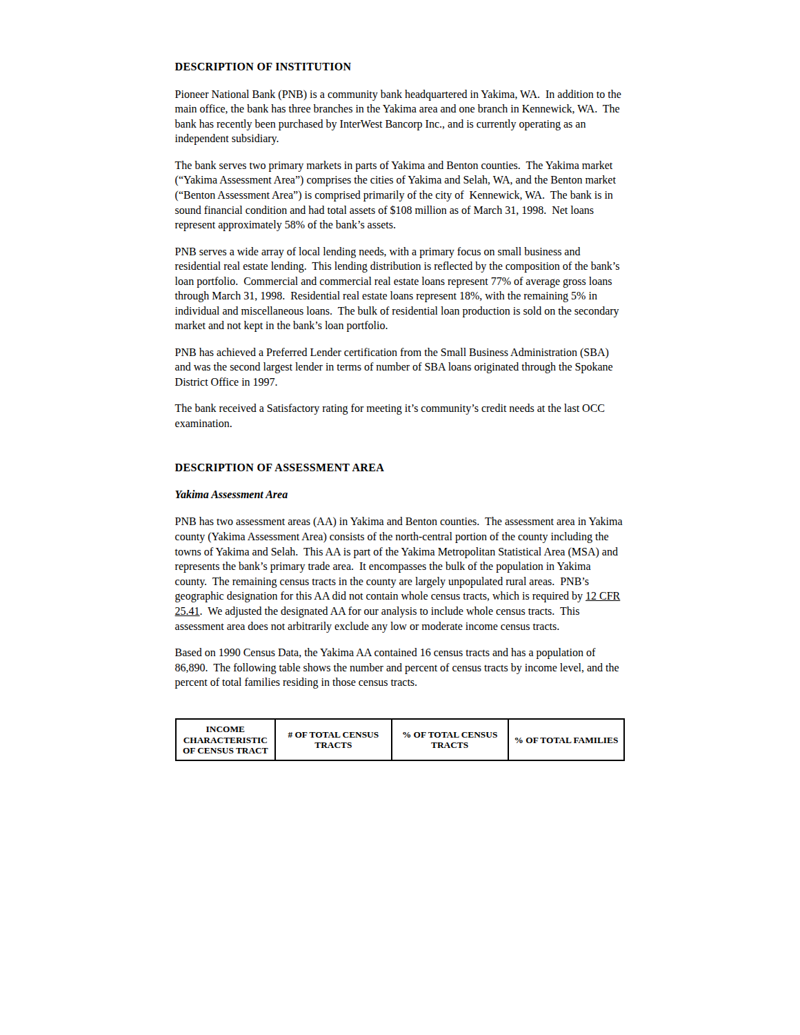DESCRIPTION OF INSTITUTION
Pioneer National Bank (PNB) is a community bank headquartered in Yakima, WA. In addition to the main office, the bank has three branches in the Yakima area and one branch in Kennewick, WA. The bank has recently been purchased by InterWest Bancorp Inc., and is currently operating as an independent subsidiary.
The bank serves two primary markets in parts of Yakima and Benton counties. The Yakima market (“Yakima Assessment Area”) comprises the cities of Yakima and Selah, WA, and the Benton market (“Benton Assessment Area”) is comprised primarily of the city of Kennewick, WA. The bank is in sound financial condition and had total assets of $108 million as of March 31, 1998. Net loans represent approximately 58% of the bank’s assets.
PNB serves a wide array of local lending needs, with a primary focus on small business and residential real estate lending. This lending distribution is reflected by the composition of the bank’s loan portfolio. Commercial and commercial real estate loans represent 77% of average gross loans through March 31, 1998. Residential real estate loans represent 18%, with the remaining 5% in individual and miscellaneous loans. The bulk of residential loan production is sold on the secondary market and not kept in the bank’s loan portfolio.
PNB has achieved a Preferred Lender certification from the Small Business Administration (SBA) and was the second largest lender in terms of number of SBA loans originated through the Spokane District Office in 1997.
The bank received a Satisfactory rating for meeting it’s community’s credit needs at the last OCC examination.
DESCRIPTION OF ASSESSMENT AREA
Yakima Assessment Area
PNB has two assessment areas (AA) in Yakima and Benton counties. The assessment area in Yakima county (Yakima Assessment Area) consists of the north-central portion of the county including the towns of Yakima and Selah. This AA is part of the Yakima Metropolitan Statistical Area (MSA) and represents the bank’s primary trade area. It encompasses the bulk of the population in Yakima county. The remaining census tracts in the county are largely unpopulated rural areas. PNB’s geographic designation for this AA did not contain whole census tracts, which is required by 12 CFR 25.41. We adjusted the designated AA for our analysis to include whole census tracts. This assessment area does not arbitrarily exclude any low or moderate income census tracts.
Based on 1990 Census Data, the Yakima AA contained 16 census tracts and has a population of 86,890. The following table shows the number and percent of census tracts by income level, and the percent of total families residing in those census tracts.
| INCOME CHARACTERISTIC OF CENSUS TRACT | # OF TOTAL CENSUS TRACTS | % OF TOTAL CENSUS TRACTS | % OF TOTAL FAMILIES |
| --- | --- | --- | --- |